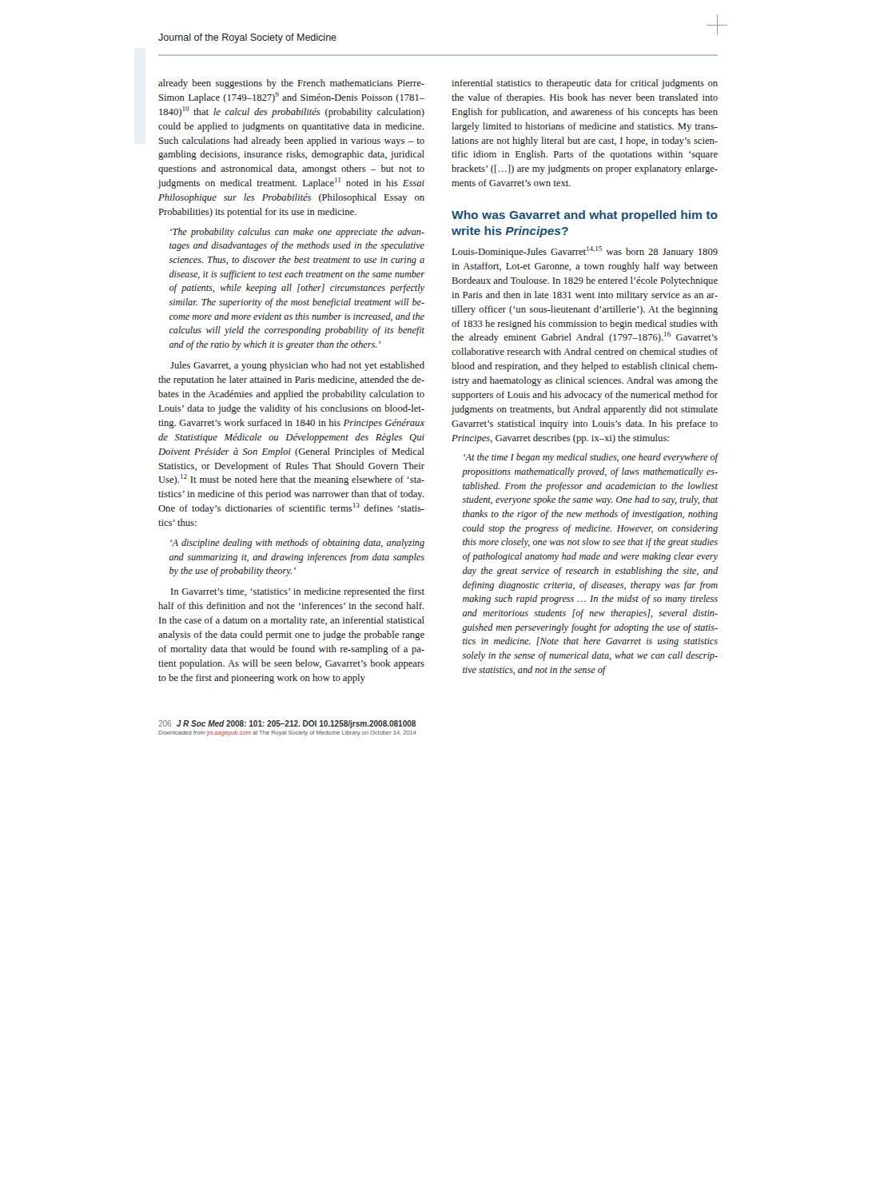Journal of the Royal Society of Medicine
already been suggestions by the French mathematicians Pierre-Simon Laplace (1749–1827)9 and Siméon-Denis Poisson (1781–1840)10 that le calcul des probabilités (probability calculation) could be applied to judgments on quantitative data in medicine. Such calculations had already been applied in various ways – to gambling decisions, insurance risks, demographic data, juridical questions and astronomical data, amongst others – but not to judgments on medical treatment. Laplace11 noted in his Essai Philosophique sur les Probabilités (Philosophical Essay on Probabilities) its potential for its use in medicine.
‘The probability calculus can make one appreciate the advantages and disadvantages of the methods used in the speculative sciences. Thus, to discover the best treatment to use in curing a disease, it is sufficient to test each treatment on the same number of patients, while keeping all [other] circumstances perfectly similar. The superiority of the most beneficial treatment will become more and more evident as this number is increased, and the calculus will yield the corresponding probability of its benefit and of the ratio by which it is greater than the others.’
Jules Gavarret, a young physician who had not yet established the reputation he later attained in Paris medicine, attended the debates in the Académies and applied the probability calculation to Louis’ data to judge the validity of his conclusions on blood-letting. Gavarret’s work surfaced in 1840 in his Principes Généraux de Statistique Médicale ou Développement des Règles Qui Doivent Présider à Son Emploi (General Principles of Medical Statistics, or Development of Rules That Should Govern Their Use).12 It must be noted here that the meaning elsewhere of ‘statistics’ in medicine of this period was narrower than that of today. One of today’s dictionaries of scientific terms13 defines ‘statistics’ thus:
‘A discipline dealing with methods of obtaining data, analyzing and summarizing it, and drawing inferences from data samples by the use of probability theory.’
In Gavarret’s time, ‘statistics’ in medicine represented the first half of this definition and not the ‘inferences’ in the second half. In the case of a datum on a mortality rate, an inferential statistical analysis of the data could permit one to judge the probable range of mortality data that would be found with re-sampling of a patient population. As will be seen below, Gavarret’s book appears to be the first and pioneering work on how to apply
inferential statistics to therapeutic data for critical judgments on the value of therapies. His book has never been translated into English for publication, and awareness of his concepts has been largely limited to historians of medicine and statistics. My translations are not highly literal but are cast, I hope, in today’s scientific idiom in English. Parts of the quotations within ‘square brackets’ ([…]) are my judgments on proper explanatory enlargements of Gavarret’s own text.
Who was Gavarret and what propelled him to write his Principes?
Louis-Dominique-Jules Gavarret14,15 was born 28 January 1809 in Astaffort, Lot-et Garonne, a town roughly half way between Bordeaux and Toulouse. In 1829 he entered l’école Polytechnique in Paris and then in late 1831 went into military service as an artillery officer (‘un sous-lieutenant d’artillerie’). At the beginning of 1833 he resigned his commission to begin medical studies with the already eminent Gabriel Andral (1797–1876).16 Gavarret’s collaborative research with Andral centred on chemical studies of blood and respiration, and they helped to establish clinical chemistry and haematology as clinical sciences. Andral was among the supporters of Louis and his advocacy of the numerical method for judgments on treatments, but Andral apparently did not stimulate Gavarret’s statistical inquiry into Louis’s data. In his preface to Principes, Gavarret describes (pp. ix–xi) the stimulus:
‘At the time I began my medical studies, one heard everywhere of propositions mathematically proved, of laws mathematically established. From the professor and academician to the lowliest student, everyone spoke the same way. One had to say, truly, that thanks to the rigor of the new methods of investigation, nothing could stop the progress of medicine. However, on considering this more closely, one was not slow to see that if the great studies of pathological anatomy had made and were making clear every day the great service of research in establishing the site, and defining diagnostic criteria, of diseases, therapy was far from making such rapid progress … In the midst of so many tireless and meritorious students [of new therapies], several distinguished men perseveringly fought for adopting the use of statistics in medicine. [Note that here Gavarret is using statistics solely in the sense of numerical data, what we can call descriptive statistics, and not in the sense of
206 J R Soc Med 2008: 101: 205–212. DOI 10.1258/jrsm.2008.081008 Downloaded from jrs.sagepub.com at The Royal Society of Medicine Library on October 14, 2014